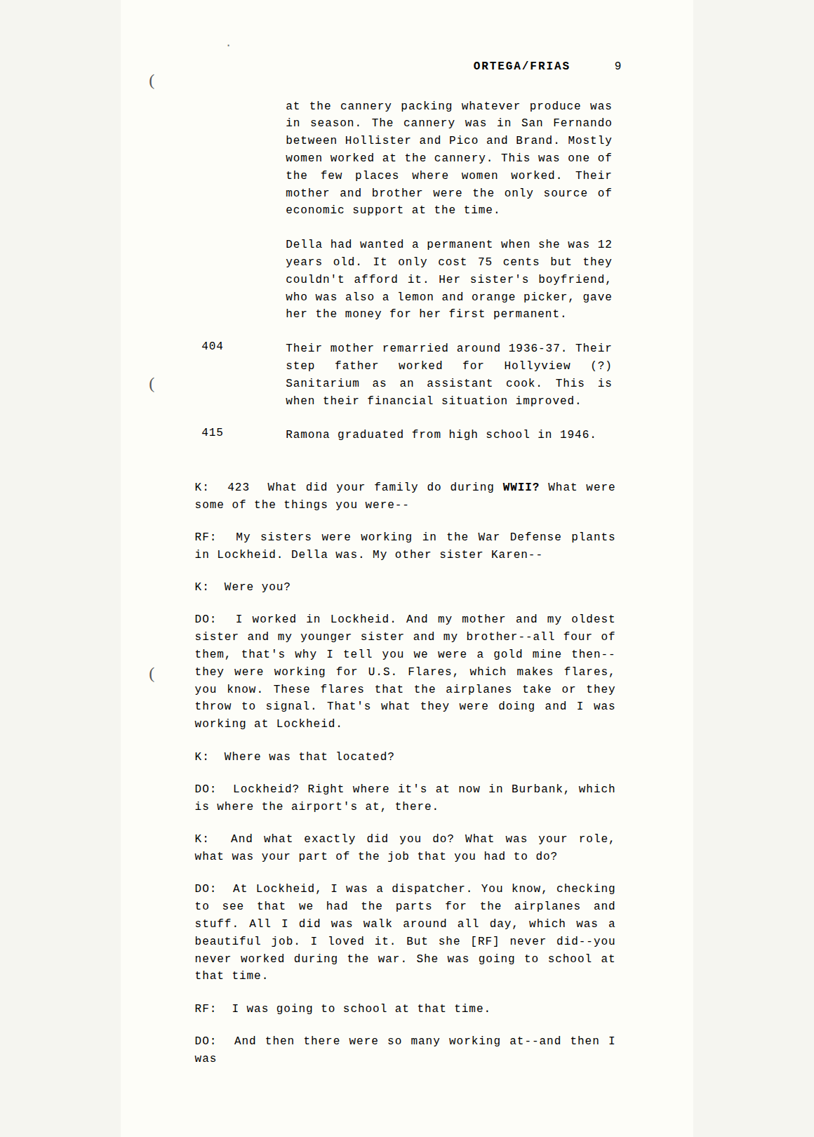.
(
(
(
ORTEGA/FRIAS 9
at the cannery packing whatever produce was in season. The cannery was in San Fernando between Hollister and Pico and Brand. Mostly women worked at the cannery. This was one of the few places where women worked. Their mother and brother were the only source of economic support at the time.
Della had wanted a permanent when she was 12 years old. It only cost 75 cents but they couldn't afford it. Her sister's boyfriend, who was also a lemon and orange picker, gave her the money for her first permanent.
404
Their mother remarried around 1936-37. Their step father worked for Hollyview (?) Sanitarium as an assistant cook. This is when their financial situation improved.
415
Ramona graduated from high school in 1946.
K: 423 What did your family do during WWII? What were some of the things you were--
RF: My sisters were working in the War Defense plants in Lockheid. Della was. My other sister Karen--
K: Were you?
DO: I worked in Lockheid. And my mother and my oldest sister and my younger sister and my brother--all four of them, that's why I tell you we were a gold mine then--they were working for U.S. Flares, which makes flares, you know. These flares that the airplanes take or they throw to signal. That's what they were doing and I was working at Lockheid.
K: Where was that located?
DO: Lockheid? Right where it's at now in Burbank, which is where the airport's at, there.
K: And what exactly did you do? What was your role, what was your part of the job that you had to do?
DO: At Lockheid, I was a dispatcher. You know, checking to see that we had the parts for the airplanes and stuff. All I did was walk around all day, which was a beautiful job. I loved it. But she [RF] never did--you never worked during the war. She was going to school at that time.
RF: I was going to school at that time.
DO: And then there were so many working at--and then I was